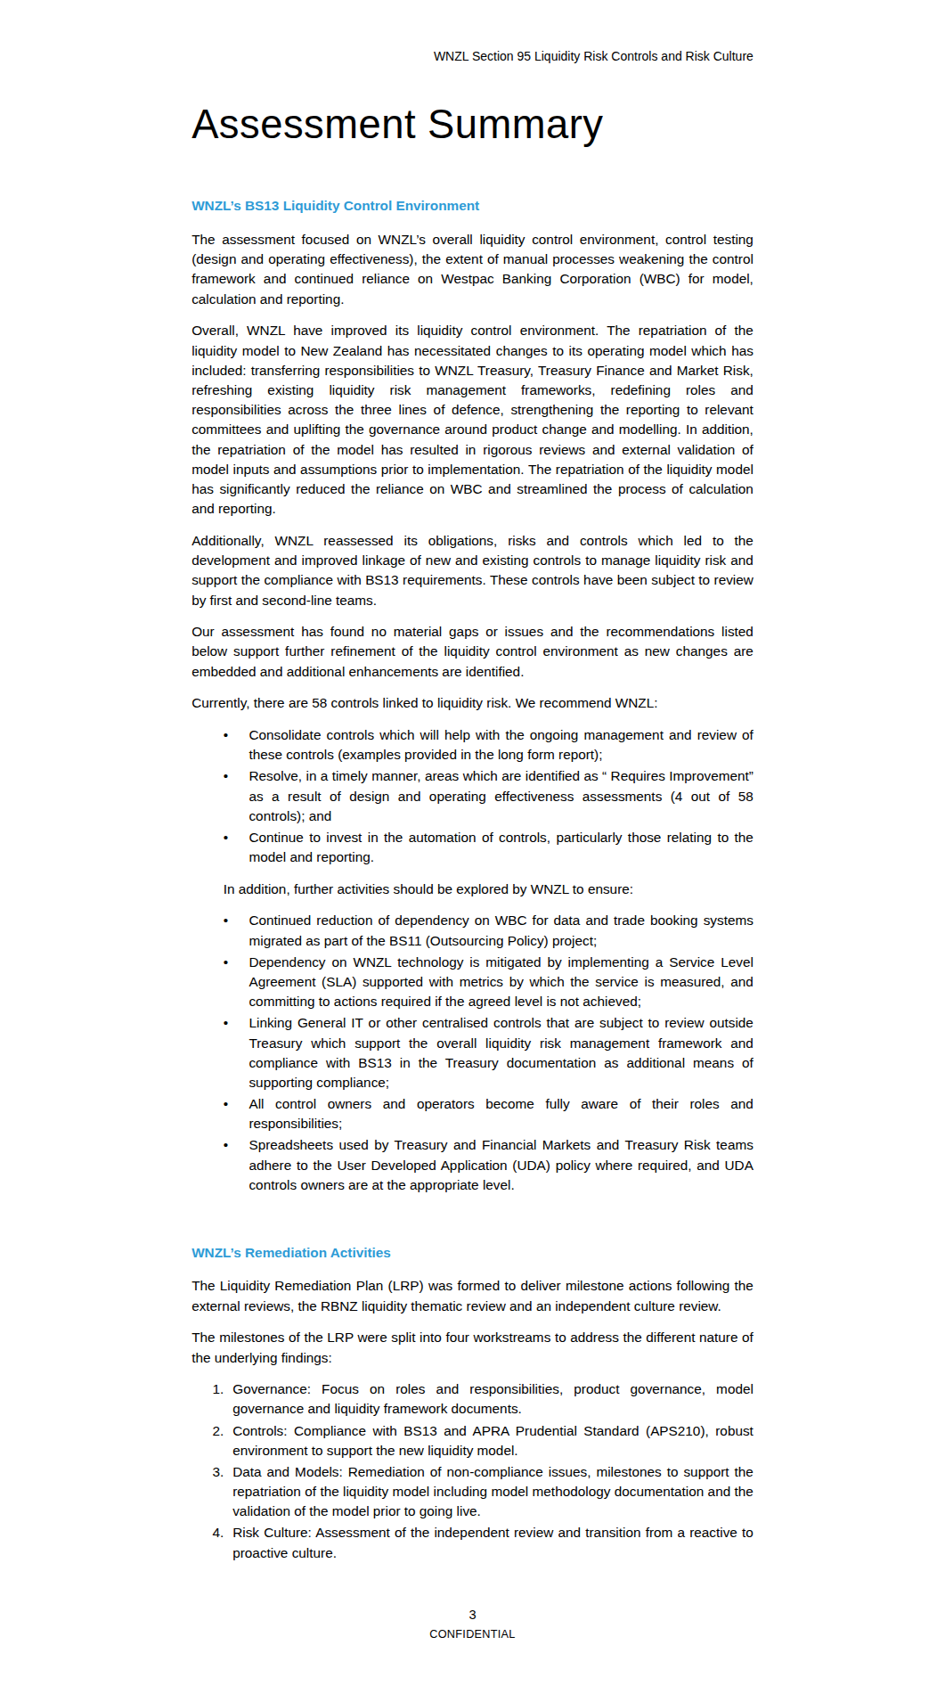WNZL Section 95 Liquidity Risk Controls and Risk Culture
Assessment Summary
WNZL’s BS13 Liquidity Control Environment
The assessment focused on WNZL’s overall liquidity control environment, control testing (design and operating effectiveness), the extent of manual processes weakening the control framework and continued reliance on Westpac Banking Corporation (WBC) for model, calculation and reporting.
Overall, WNZL have improved its liquidity control environment. The repatriation of the liquidity model to New Zealand has necessitated changes to its operating model which has included: transferring responsibilities to WNZL Treasury, Treasury Finance and Market Risk, refreshing existing liquidity risk management frameworks, redefining roles and responsibilities across the three lines of defence, strengthening the reporting to relevant committees and uplifting the governance around product change and modelling. In addition, the repatriation of the model has resulted in rigorous reviews and external validation of model inputs and assumptions prior to implementation. The repatriation of the liquidity model has significantly reduced the reliance on WBC and streamlined the process of calculation and reporting.
Additionally, WNZL reassessed its obligations, risks and controls which led to the development and improved linkage of new and existing controls to manage liquidity risk and support the compliance with BS13 requirements. These controls have been subject to review by first and second-line teams.
Our assessment has found no material gaps or issues and the recommendations listed below support further refinement of the liquidity control environment as new changes are embedded and additional enhancements are identified.
Currently, there are 58 controls linked to liquidity risk. We recommend WNZL:
Consolidate controls which will help with the ongoing management and review of these controls (examples provided in the long form report);
Resolve, in a timely manner, areas which are identified as “ Requires Improvement” as a result of design and operating effectiveness assessments (4 out of 58 controls); and
Continue to invest in the automation of controls, particularly those relating to the model and reporting.
In addition, further activities should be explored by WNZL to ensure:
Continued reduction of dependency on WBC for data and trade booking systems migrated as part of the BS11 (Outsourcing Policy) project;
Dependency on WNZL technology is mitigated by implementing a Service Level Agreement (SLA) supported with metrics by which the service is measured, and committing to actions required if the agreed level is not achieved;
Linking General IT or other centralised controls that are subject to review outside Treasury which support the overall liquidity risk management framework and compliance with BS13 in the Treasury documentation as additional means of supporting compliance;
All control owners and operators become fully aware of their roles and responsibilities;
Spreadsheets used by Treasury and Financial Markets and Treasury Risk teams adhere to the User Developed Application (UDA) policy where required, and UDA controls owners are at the appropriate level.
WNZL’s Remediation Activities
The Liquidity Remediation Plan (LRP) was formed to deliver milestone actions following the external reviews, the RBNZ liquidity thematic review and an independent culture review.
The milestones of the LRP were split into four workstreams to address the different nature of the underlying findings:
Governance: Focus on roles and responsibilities, product governance, model governance and liquidity framework documents.
Controls: Compliance with BS13 and APRA Prudential Standard (APS210), robust environment to support the new liquidity model.
Data and Models: Remediation of non-compliance issues, milestones to support the repatriation of the liquidity model including model methodology documentation and the validation of the model prior to going live.
Risk Culture: Assessment of the independent review and transition from a reactive to proactive culture.
3
CONFIDENTIAL